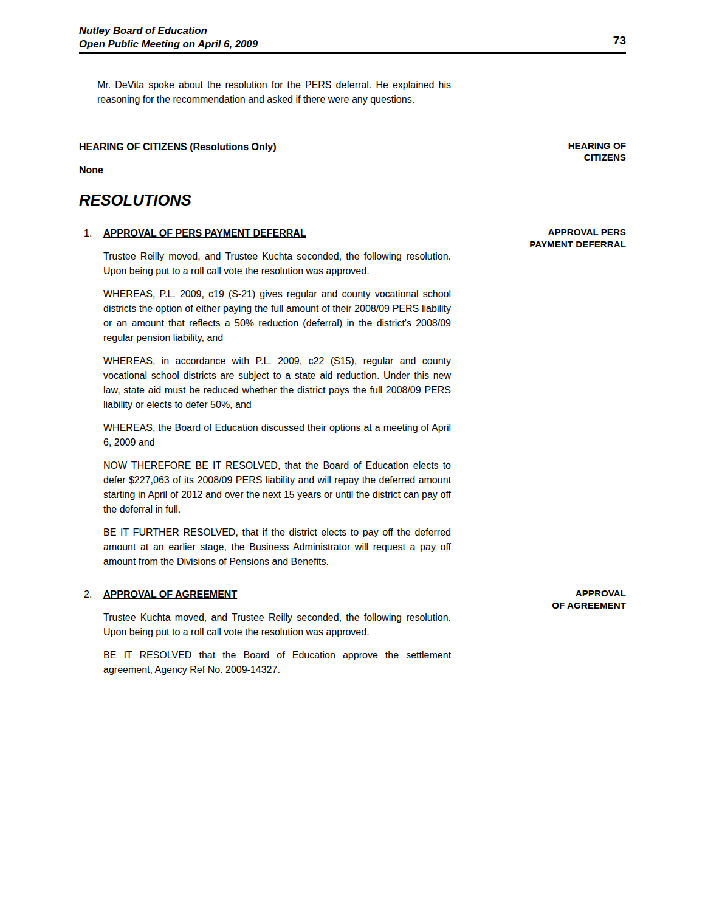Nutley Board of Education
Open Public Meeting on April 6, 2009
73
Mr. DeVita spoke about the resolution for the PERS deferral. He explained his reasoning for the recommendation and asked if there were any questions.
HEARING OF
CITIZENS
HEARING OF CITIZENS (Resolutions Only)
None
RESOLUTIONS
APPROVAL PERS
PAYMENT DEFERRAL
APPROVAL OF PERS PAYMENT DEFERRAL
Trustee Reilly moved, and Trustee Kuchta seconded, the following resolution. Upon being put to a roll call vote the resolution was approved.
WHEREAS, P.L. 2009, c19 (S-21) gives regular and county vocational school districts the option of either paying the full amount of their 2008/09 PERS liability or an amount that reflects a 50% reduction (deferral) in the district's 2008/09 regular pension liability, and
WHEREAS, in accordance with P.L. 2009, c22 (S15), regular and county vocational school districts are subject to a state aid reduction. Under this new law, state aid must be reduced whether the district pays the full 2008/09 PERS liability or elects to defer 50%, and
WHEREAS, the Board of Education discussed their options at a meeting of April 6, 2009 and
NOW THEREFORE BE IT RESOLVED, that the Board of Education elects to defer $227,063 of its 2008/09 PERS liability and will repay the deferred amount starting in April of 2012 and over the next 15 years or until the district can pay off the deferral in full.
BE IT FURTHER RESOLVED, that if the district elects to pay off the deferred amount at an earlier stage, the Business Administrator will request a pay off amount from the Divisions of Pensions and Benefits.
APPROVAL
OF AGREEMENT
APPROVAL OF AGREEMENT
Trustee Kuchta moved, and Trustee Reilly seconded, the following resolution. Upon being put to a roll call vote the resolution was approved.
BE IT RESOLVED that the Board of Education approve the settlement agreement, Agency Ref No. 2009-14327.